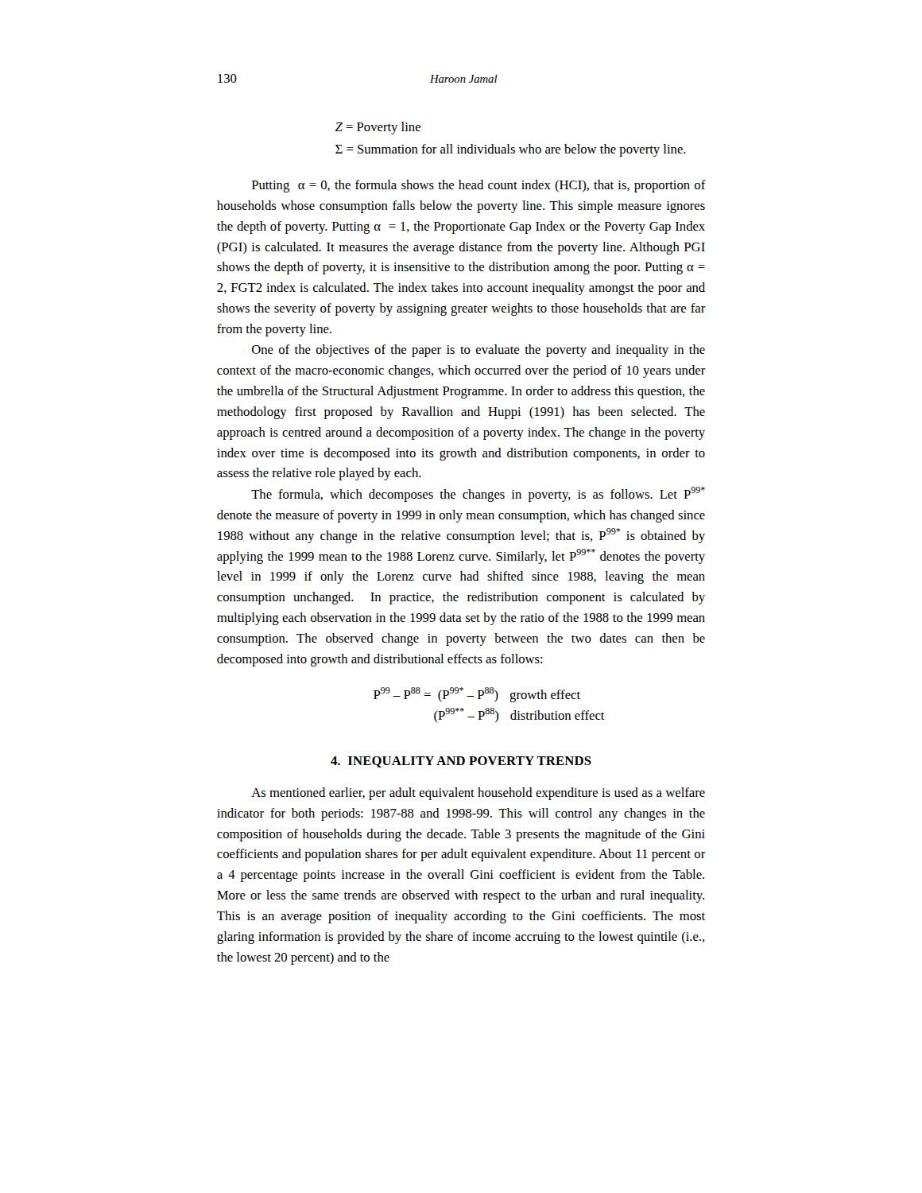130
Haroon Jamal
Z = Poverty line
Σ = Summation for all individuals who are below the poverty line.
Putting α = 0, the formula shows the head count index (HCI), that is, proportion of households whose consumption falls below the poverty line. This simple measure ignores the depth of poverty. Putting α = 1, the Proportionate Gap Index or the Poverty Gap Index (PGI) is calculated. It measures the average distance from the poverty line. Although PGI shows the depth of poverty, it is insensitive to the distribution among the poor. Putting α = 2, FGT2 index is calculated. The index takes into account inequality amongst the poor and shows the severity of poverty by assigning greater weights to those households that are far from the poverty line.
One of the objectives of the paper is to evaluate the poverty and inequality in the context of the macro-economic changes, which occurred over the period of 10 years under the umbrella of the Structural Adjustment Programme. In order to address this question, the methodology first proposed by Ravallion and Huppi (1991) has been selected. The approach is centred around a decomposition of a poverty index. The change in the poverty index over time is decomposed into its growth and distribution components, in order to assess the relative role played by each.
The formula, which decomposes the changes in poverty, is as follows. Let P99* denote the measure of poverty in 1999 in only mean consumption, which has changed since 1988 without any change in the relative consumption level; that is, P99* is obtained by applying the 1999 mean to the 1988 Lorenz curve. Similarly, let P99** denotes the poverty level in 1999 if only the Lorenz curve had shifted since 1988, leaving the mean consumption unchanged. In practice, the redistribution component is calculated by multiplying each observation in the 1999 data set by the ratio of the 1988 to the 1999 mean consumption. The observed change in poverty between the two dates can then be decomposed into growth and distributional effects as follows:
P99 – P88 = (P99* – P88) growth effect
(P99** – P88) distribution effect
4. INEQUALITY AND POVERTY TRENDS
As mentioned earlier, per adult equivalent household expenditure is used as a welfare indicator for both periods: 1987-88 and 1998-99. This will control any changes in the composition of households during the decade. Table 3 presents the magnitude of the Gini coefficients and population shares for per adult equivalent expenditure. About 11 percent or a 4 percentage points increase in the overall Gini coefficient is evident from the Table. More or less the same trends are observed with respect to the urban and rural inequality. This is an average position of inequality according to the Gini coefficients. The most glaring information is provided by the share of income accruing to the lowest quintile (i.e., the lowest 20 percent) and to the